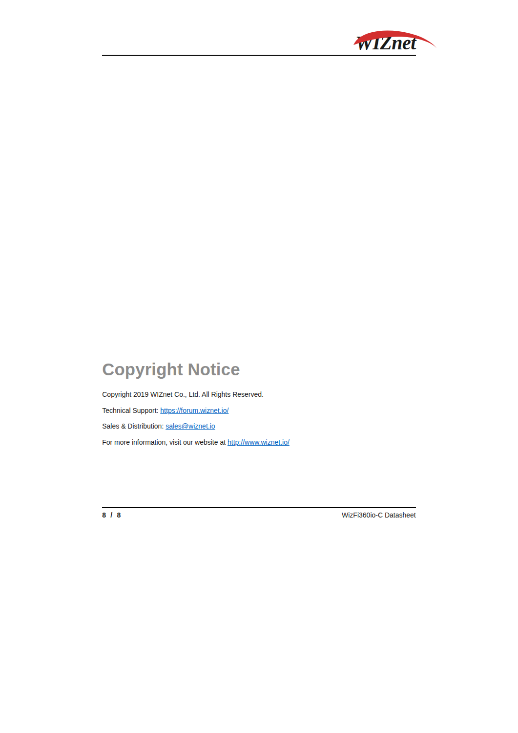WIZnet
Copyright Notice
Copyright 2019 WIZnet Co., Ltd. All Rights Reserved.
Technical Support: https://forum.wiznet.io/
Sales & Distribution: sales@wiznet.io
For more information, visit our website at http://www.wiznet.io/
8 / 8
WizFi360io-C Datasheet